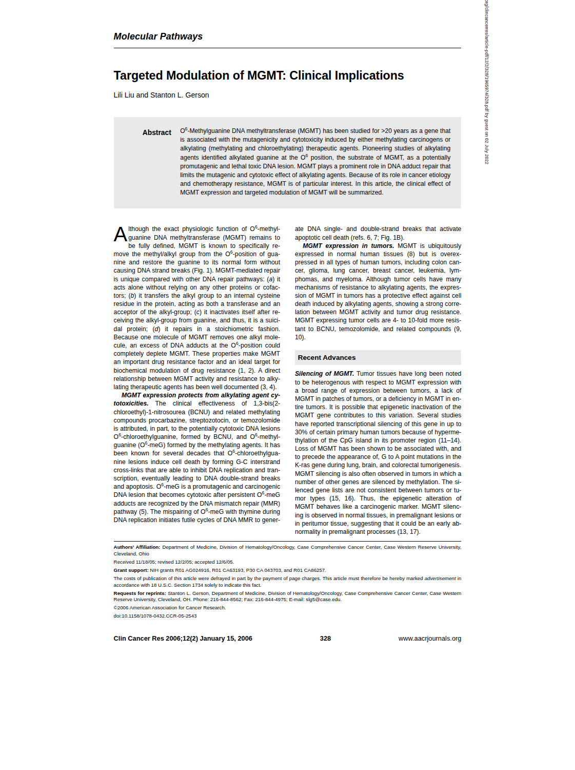Downloaded from http://aacrjournals.org/clincancerres/article-pdf/12/2/328/1965974/328.pdf by guest on 02 July 2022
Molecular Pathways
Targeted Modulation of MGMT: Clinical Implications
Lili Liu and Stanton L. Gerson
Abstract
O6-Methylguanine DNA methyltransferase (MGMT) has been studied for >20 years as a gene that is associated with the mutagenicity and cytotoxicity induced by either methylating carcinogens or alkylating (methylating and chloroethylating) therapeutic agents. Pioneering studies of alkylating agents identified alkylated guanine at the O6 position, the substrate of MGMT, as a potentially promutagenic and lethal toxic DNA lesion. MGMT plays a prominent role in DNA adduct repair that limits the mutagenic and cytotoxic effect of alkylating agents. Because of its role in cancer etiology and chemotherapy resistance, MGMT is of particular interest. In this article, the clinical effect of MGMT expression and targeted modulation of MGMT will be summarized.
Although the exact physiologic function of O6-methylguanine DNA methyltransferase (MGMT) remains to be fully defined, MGMT is known to specifically remove the methyl/alkyl group from the O6-position of guanine and restore the guanine to its normal form without causing DNA strand breaks (Fig. 1). MGMT-mediated repair is unique compared with other DNA repair pathways: (a) it acts alone without relying on any other proteins or cofactors; (b) it transfers the alkyl group to an internal cysteine residue in the protein, acting as both a transferase and an acceptor of the alkyl-group; (c) it inactivates itself after receiving the alkyl-group from guanine, and thus, it is a suicidal protein; (d) it repairs in a stoichiometric fashion. Because one molecule of MGMT removes one alkyl molecule, an excess of DNA adducts at the O6-position could completely deplete MGMT. These properties make MGMT an important drug resistance factor and an ideal target for biochemical modulation of drug resistance (1, 2). A direct relationship between MGMT activity and resistance to alkylating therapeutic agents has been well documented (3, 4).
MGMT expression protects from alkylating agent cytotoxicities. The clinical effectiveness of 1,3-bis(2-chloroethyl)-1-nitrosourea (BCNU) and related methylating compounds procarbazine, streptozotocin, or temozolomide is attributed, in part, to the potentially cytotoxic DNA lesions O6-chloroethylguanine, formed by BCNU, and O6-methylguanine (O6-meG) formed by the methylating agents. It has been known for several decades that O6-chloroethylguanine lesions induce cell death by forming G-C interstrand cross-links that are able to inhibit DNA replication and transcription, eventually leading to DNA double-strand breaks and apoptosis. O6-meG is a promutagenic and carcinogenic DNA lesion that becomes cytotoxic after persistent O6-meG adducts are recognized by the DNA mismatch repair (MMR) pathway (5). The mispairing of O6-meG with thymine during DNA replication initiates futile cycles of DNA MMR to generate DNA single- and double-strand breaks that activate apoptotic cell death (refs. 6, 7; Fig. 1B).
MGMT expression in tumors. MGMT is ubiquitously expressed in normal human tissues (8) but is overexpressed in all types of human tumors, including colon cancer, glioma, lung cancer, breast cancer, leukemia, lymphomas, and myeloma. Although tumor cells have many mechanisms of resistance to alkylating agents, the expression of MGMT in tumors has a protective effect against cell death induced by alkylating agents, showing a strong correlation between MGMT activity and tumor drug resistance. MGMT expressing tumor cells are 4- to 10-fold more resistant to BCNU, temozolomide, and related compounds (9, 10).
Recent Advances
Silencing of MGMT. Tumor tissues have long been noted to be heterogenous with respect to MGMT expression with a broad range of expression between tumors, a lack of MGMT in patches of tumors, or a deficiency in MGMT in entire tumors. It is possible that epigenetic inactivation of the MGMT gene contributes to this variation. Several studies have reported transcriptional silencing of this gene in up to 30% of certain primary human tumors because of hypermethylation of the CpG island in its promoter region (11–14). Loss of MGMT has been shown to be associated with, and to precede the appearance of, G to A point mutations in the K-ras gene during lung, brain, and colorectal tumorigenesis. MGMT silencing is also often observed in tumors in which a number of other genes are silenced by methylation. The silenced gene lists are not consistent between tumors or tumor types (15, 16). Thus, the epigenetic alteration of MGMT behaves like a carcinogenic marker. MGMT silencing is observed in normal tissues, in premalignant lesions or in peritumor tissue, suggesting that it could be an early abnormality in premalignant processes (13, 17).
Authors’ Affiliation: Department of Medicine, Division of Hematology/Oncology, Case Comprehensive Cancer Center, Case Western Reserve University, Cleveland, Ohio
Received 11/18/05; revised 12/2/05; accepted 12/6/05.
Grant support: NIH grants R01 AG024916, R01 CA63193, P30 CA 043703, and R01 CA86257.
The costs of publication of this article were defrayed in part by the payment of page charges. This article must therefore be hereby marked advertisement in accordance with 18 U.S.C. Section 1734 solely to indicate this fact.
Requests for reprints: Stanton L. Gerson, Department of Medicine, Division of Hematology/Oncology, Case Comprehensive Cancer Center, Case Western Reserve University, Cleveland, OH. Phone: 216-844-8562; Fax: 216-844-4975; E-mail: slg5@case.edu.
©2006 American Association for Cancer Research.
doi:10.1158/1078-0432.CCR-05-2543
Clin Cancer Res 2006;12(2) January 15, 2006
328
www.aacrjournals.org